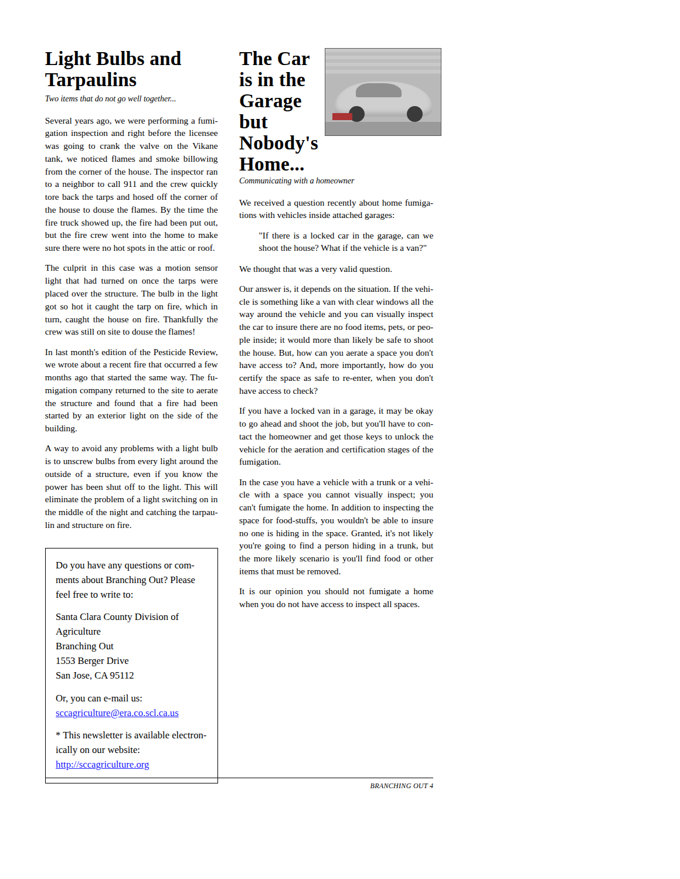Light Bulbs and Tarpaulins
Two items that do not go well together...
Several years ago, we were performing a fumigation inspection and right before the licensee was going to crank the valve on the Vikane tank, we noticed flames and smoke billowing from the corner of the house. The inspector ran to a neighbor to call 911 and the crew quickly tore back the tarps and hosed off the corner of the house to douse the flames. By the time the fire truck showed up, the fire had been put out, but the fire crew went into the home to make sure there were no hot spots in the attic or roof.
The culprit in this case was a motion sensor light that had turned on once the tarps were placed over the structure. The bulb in the light got so hot it caught the tarp on fire, which in turn, caught the house on fire. Thankfully the crew was still on site to douse the flames!
In last month's edition of the Pesticide Review, we wrote about a recent fire that occurred a few months ago that started the same way. The fumigation company returned to the site to aerate the structure and found that a fire had been started by an exterior light on the side of the building.
A way to avoid any problems with a light bulb is to unscrew bulbs from every light around the outside of a structure, even if you know the power has been shut off to the light. This will eliminate the problem of a light switching on in the middle of the night and catching the tarpaulin and structure on fire.
Do you have any questions or comments about Branching Out? Please feel free to write to:
Santa Clara County Division of Agriculture
Branching Out
1553 Berger Drive
San Jose, CA 95112
Or, you can e-mail us:
sccagriculture@era.co.scl.ca.us
* This newsletter is available electronically on our website: http://sccagriculture.org
The Car is in the Garage but Nobody's Home...
Communicating with a homeowner
We received a question recently about home fumigations with vehicles inside attached garages:
"If there is a locked car in the garage, can we shoot the house? What if the vehicle is a van?"
We thought that was a very valid question.
Our answer is, it depends on the situation. If the vehicle is something like a van with clear windows all the way around the vehicle and you can visually inspect the car to insure there are no food items, pets, or people inside; it would more than likely be safe to shoot the house. But, how can you aerate a space you don't have access to? And, more importantly, how do you certify the space as safe to re-enter, when you don't have access to check?
If you have a locked van in a garage, it may be okay to go ahead and shoot the job, but you'll have to contact the homeowner and get those keys to unlock the vehicle for the aeration and certification stages of the fumigation.
In the case you have a vehicle with a trunk or a vehicle with a space you cannot visually inspect; you can't fumigate the home. In addition to inspecting the space for food-stuffs, you wouldn't be able to insure no one is hiding in the space. Granted, it's not likely you're going to find a person hiding in a trunk, but the more likely scenario is you'll find food or other items that must be removed.
It is our opinion you should not fumigate a home when you do not have access to inspect all spaces.
BRANCHING OUT 4